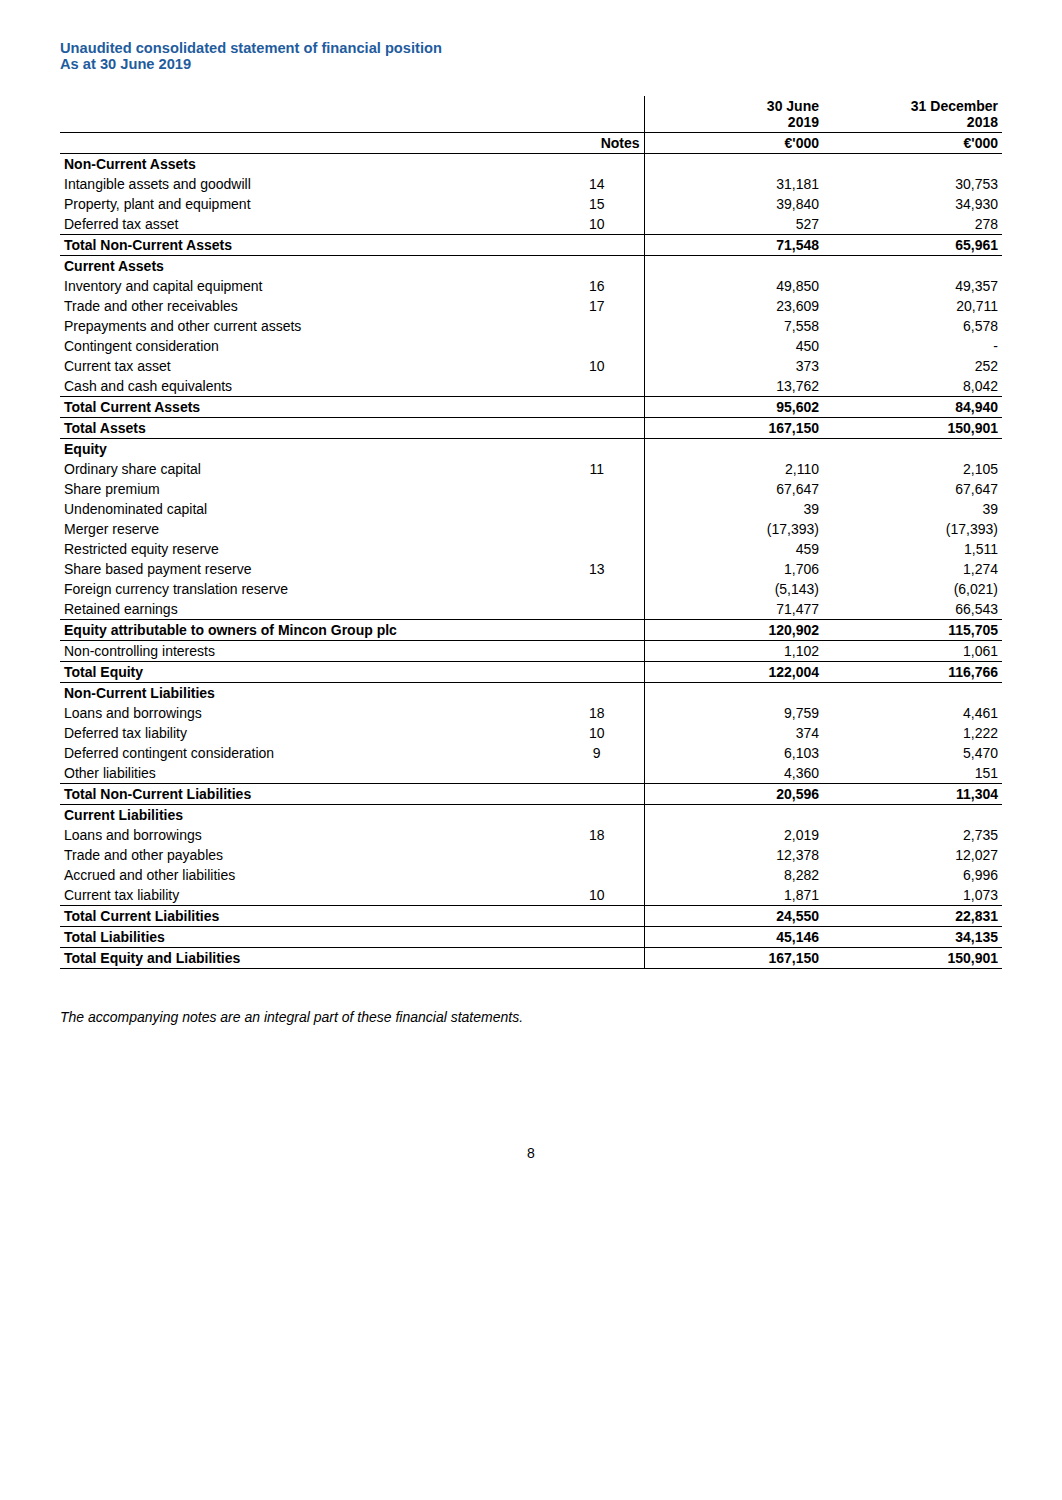Unaudited consolidated statement of financial position
As at 30 June 2019
| | | 30 June 2019 | 31 December 2018 |
| --- | --- | --- | --- |
| | Notes | €'000 | €'000 |
| Non-Current Assets | | | |
| Intangible assets and goodwill | 14 | 31,181 | 30,753 |
| Property, plant and equipment | 15 | 39,840 | 34,930 |
| Deferred tax asset | 10 | 527 | 278 |
| Total Non-Current Assets | | 71,548 | 65,961 |
| Current Assets | | | |
| Inventory and capital equipment | 16 | 49,850 | 49,357 |
| Trade and other receivables | 17 | 23,609 | 20,711 |
| Prepayments and other current assets | | 7,558 | 6,578 |
| Contingent consideration | | 450 | - |
| Current tax asset | 10 | 373 | 252 |
| Cash and cash equivalents | | 13,762 | 8,042 |
| Total Current Assets | | 95,602 | 84,940 |
| Total Assets | | 167,150 | 150,901 |
| Equity | | | |
| Ordinary share capital | 11 | 2,110 | 2,105 |
| Share premium | | 67,647 | 67,647 |
| Undenominated capital | | 39 | 39 |
| Merger reserve | | (17,393) | (17,393) |
| Restricted equity reserve | | 459 | 1,511 |
| Share based payment reserve | 13 | 1,706 | 1,274 |
| Foreign currency translation reserve | | (5,143) | (6,021) |
| Retained earnings | | 71,477 | 66,543 |
| Equity attributable to owners of Mincon Group plc | | 120,902 | 115,705 |
| Non-controlling interests | | 1,102 | 1,061 |
| Total Equity | | 122,004 | 116,766 |
| Non-Current Liabilities | | | |
| Loans and borrowings | 18 | 9,759 | 4,461 |
| Deferred tax liability | 10 | 374 | 1,222 |
| Deferred contingent consideration | 9 | 6,103 | 5,470 |
| Other liabilities | | 4,360 | 151 |
| Total Non-Current Liabilities | | 20,596 | 11,304 |
| Current Liabilities | | | |
| Loans and borrowings | 18 | 2,019 | 2,735 |
| Trade and other payables | | 12,378 | 12,027 |
| Accrued and other liabilities | | 8,282 | 6,996 |
| Current tax liability | 10 | 1,871 | 1,073 |
| Total Current Liabilities | | 24,550 | 22,831 |
| Total Liabilities | | 45,146 | 34,135 |
| Total Equity and Liabilities | | 167,150 | 150,901 |
The accompanying notes are an integral part of these financial statements.
8